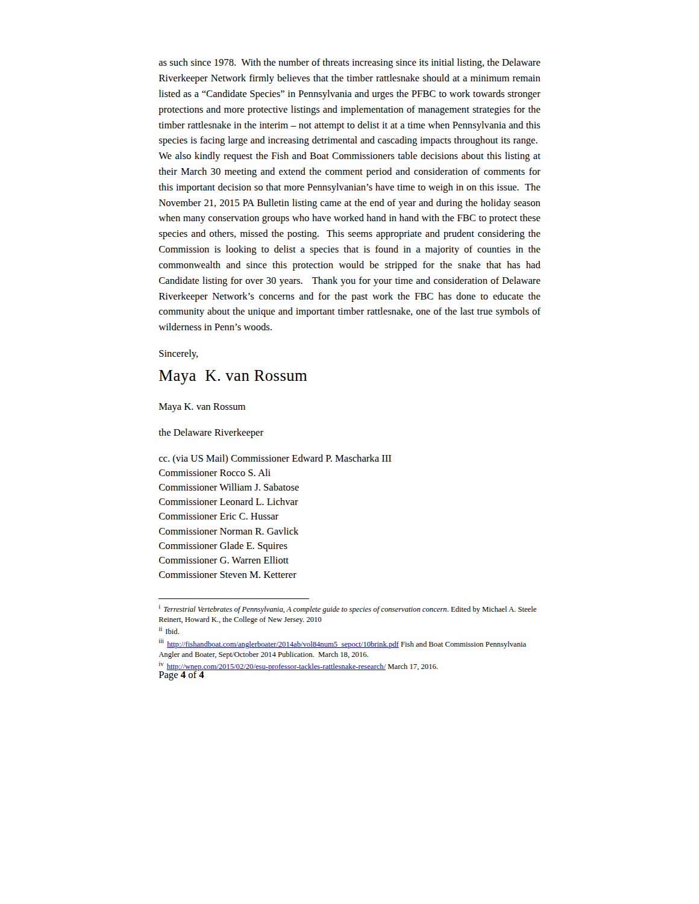as such since 1978. With the number of threats increasing since its initial listing, the Delaware Riverkeeper Network firmly believes that the timber rattlesnake should at a minimum remain listed as a “Candidate Species” in Pennsylvania and urges the PFBC to work towards stronger protections and more protective listings and implementation of management strategies for the timber rattlesnake in the interim – not attempt to delist it at a time when Pennsylvania and this species is facing large and increasing detrimental and cascading impacts throughout its range. We also kindly request the Fish and Boat Commissioners table decisions about this listing at their March 30 meeting and extend the comment period and consideration of comments for this important decision so that more Pennsylvanian’s have time to weigh in on this issue. The November 21, 2015 PA Bulletin listing came at the end of year and during the holiday season when many conservation groups who have worked hand in hand with the FBC to protect these species and others, missed the posting. This seems appropriate and prudent considering the Commission is looking to delist a species that is found in a majority of counties in the commonwealth and since this protection would be stripped for the snake that has had Candidate listing for over 30 years. Thank you for your time and consideration of Delaware Riverkeeper Network’s concerns and for the past work the FBC has done to educate the community about the unique and important timber rattlesnake, one of the last true symbols of wilderness in Penn’s woods.
Sincerely,
Maya K. van Rossum
Maya K. van Rossum
the Delaware Riverkeeper
cc. (via US Mail) Commissioner Edward P. Mascharka III
Commissioner Rocco S. Ali
Commissioner William J. Sabatose
Commissioner Leonard L. Lichvar
Commissioner Eric C. Hussar
Commissioner Norman R. Gavlick
Commissioner Glade E. Squires
Commissioner G. Warren Elliott
Commissioner Steven M. Ketterer
i Terrestrial Vertebrates of Pennsylvania, A complete guide to species of conservation concern. Edited by Michael A. Steele Reinert, Howard K., the College of New Jersey. 2010
ii Ibid.
iii http://fishandboat.com/anglerboater/2014ab/vol84num5_sepoct/10brink.pdf Fish and Boat Commission Pennsylvania Angler and Boater, Sept/October 2014 Publication. March 18, 2016.
iv http://wnep.com/2015/02/20/esu-professor-tackles-rattlesnake-research/ March 17, 2016.
Page 4 of 4